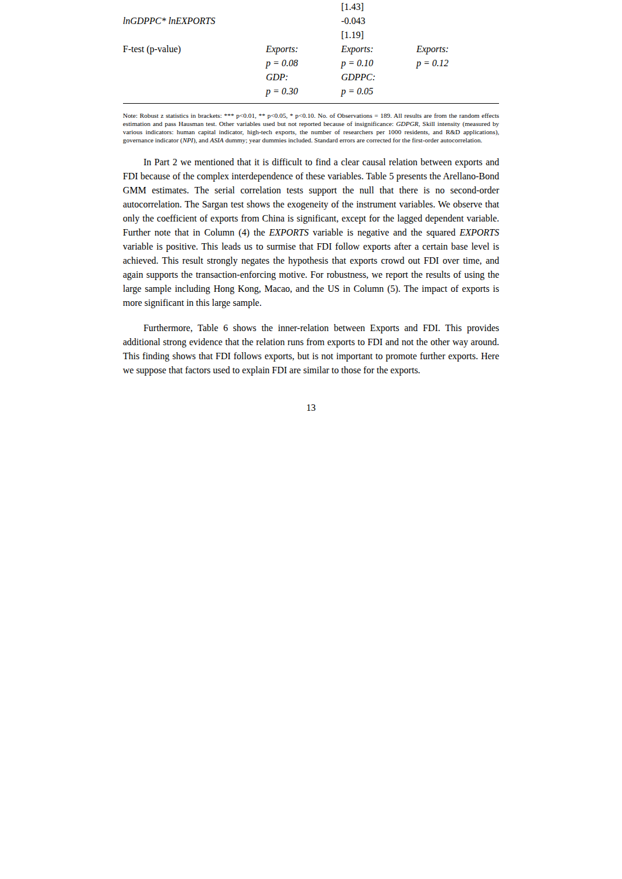| | | [1.43] | |
| lnGDPPC* lnEXPORTS | | -0.043 | |
| | | [1.19] | |
| F-test (p-value) | Exports: p = 0.08 GDP: p = 0.30 | Exports: p = 0.10 GDPPC: p = 0.05 | Exports: p = 0.12 |
Note: Robust z statistics in brackets: *** p<0.01, ** p<0.05, * p<0.10. No. of Observations = 189. All results are from the random effects estimation and pass Hausman test. Other variables used but not reported because of insignificance: GDPGR, Skill intensity (measured by various indicators: human capital indicator, high-tech exports, the number of researchers per 1000 residents, and R&D applications), governance indicator (NPI), and ASIA dummy; year dummies included. Standard errors are corrected for the first-order autocorrelation.
In Part 2 we mentioned that it is difficult to find a clear causal relation between exports and FDI because of the complex interdependence of these variables. Table 5 presents the Arellano-Bond GMM estimates. The serial correlation tests support the null that there is no second-order autocorrelation. The Sargan test shows the exogeneity of the instrument variables. We observe that only the coefficient of exports from China is significant, except for the lagged dependent variable. Further note that in Column (4) the EXPORTS variable is negative and the squared EXPORTS variable is positive. This leads us to surmise that FDI follow exports after a certain base level is achieved. This result strongly negates the hypothesis that exports crowd out FDI over time, and again supports the transaction-enforcing motive. For robustness, we report the results of using the large sample including Hong Kong, Macao, and the US in Column (5). The impact of exports is more significant in this large sample.
Furthermore, Table 6 shows the inner-relation between Exports and FDI. This provides additional strong evidence that the relation runs from exports to FDI and not the other way around. This finding shows that FDI follows exports, but is not important to promote further exports. Here we suppose that factors used to explain FDI are similar to those for the exports.
13